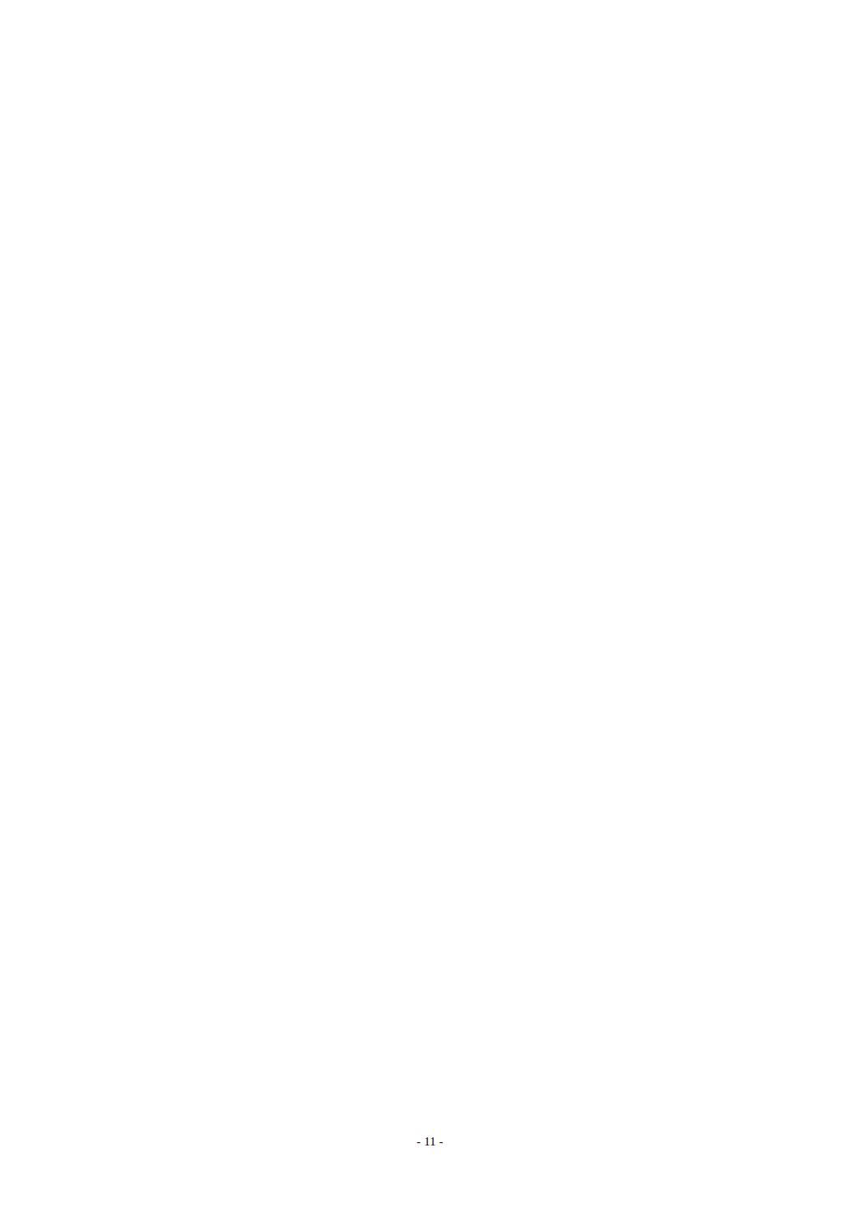- 11 -